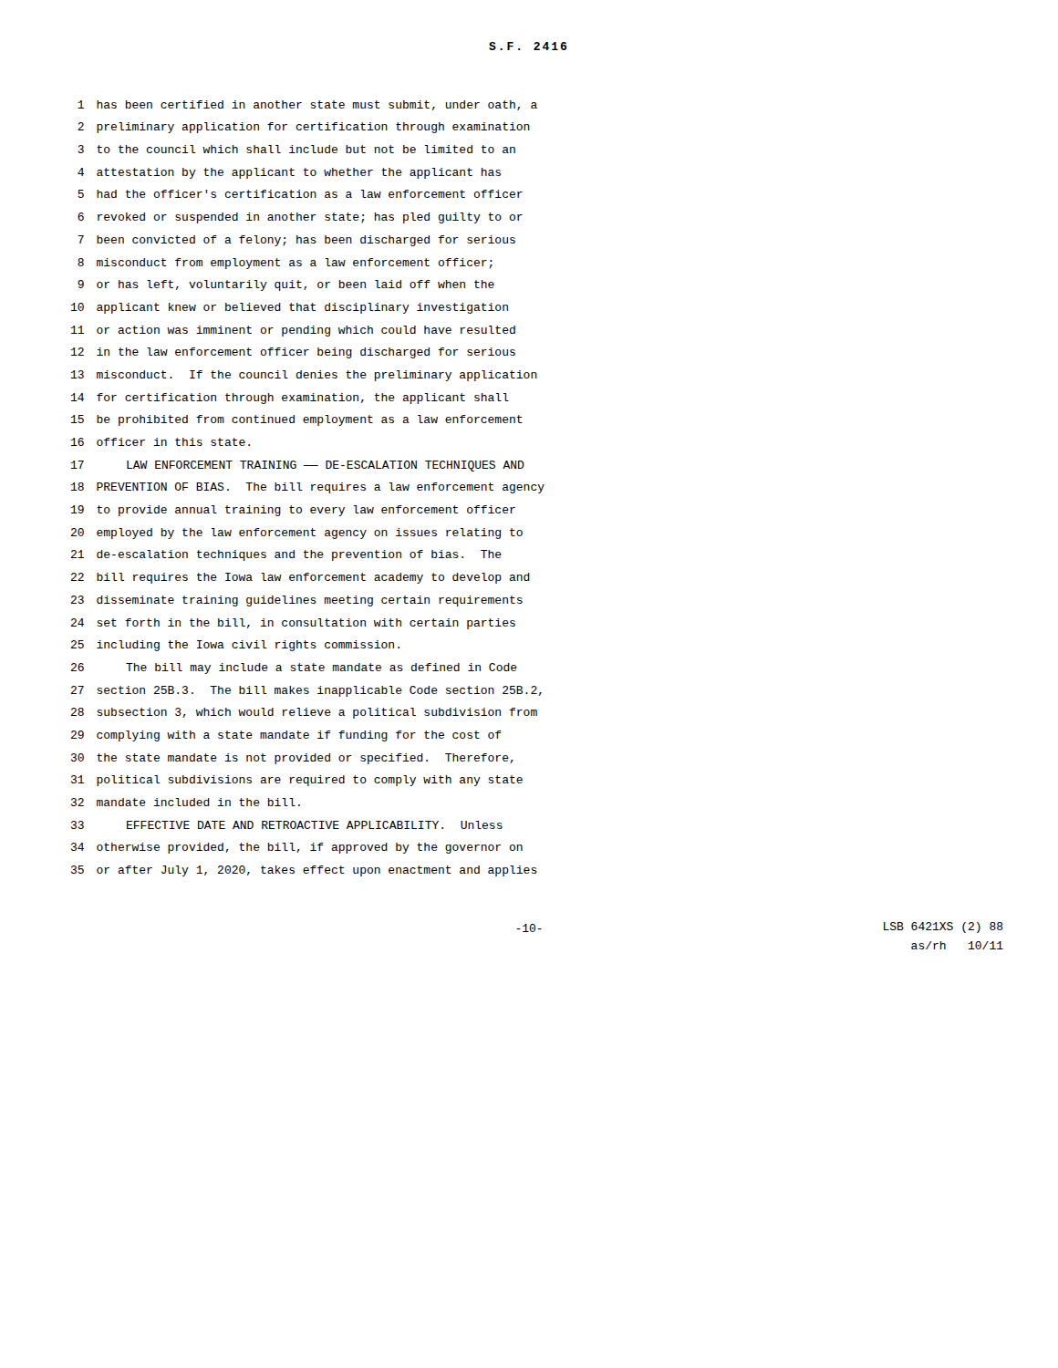S.F. 2416
has been certified in another state must submit, under oath, a
preliminary application for certification through examination
to the council which shall include but not be limited to an
attestation by the applicant to whether the applicant has
had the officer's certification as a law enforcement officer
revoked or suspended in another state; has pled guilty to or
been convicted of a felony; has been discharged for serious
misconduct from employment as a law enforcement officer;
or has left, voluntarily quit, or been laid off when the
applicant knew or believed that disciplinary investigation
or action was imminent or pending which could have resulted
in the law enforcement officer being discharged for serious
misconduct. If the council denies the preliminary application
for certification through examination, the applicant shall
be prohibited from continued employment as a law enforcement
officer in this state.
LAW ENFORCEMENT TRAINING —— DE-ESCALATION TECHNIQUES AND
PREVENTION OF BIAS. The bill requires a law enforcement agency
to provide annual training to every law enforcement officer
employed by the law enforcement agency on issues relating to
de-escalation techniques and the prevention of bias. The
bill requires the Iowa law enforcement academy to develop and
disseminate training guidelines meeting certain requirements
set forth in the bill, in consultation with certain parties
including the Iowa civil rights commission.
The bill may include a state mandate as defined in Code
section 25B.3. The bill makes inapplicable Code section 25B.2,
subsection 3, which would relieve a political subdivision from
complying with a state mandate if funding for the cost of
the state mandate is not provided or specified. Therefore,
political subdivisions are required to comply with any state
mandate included in the bill.
EFFECTIVE DATE AND RETROACTIVE APPLICABILITY. Unless
otherwise provided, the bill, if approved by the governor on
or after July 1, 2020, takes effect upon enactment and applies
-10-
LSB 6421XS (2) 88
as/rh 10/11